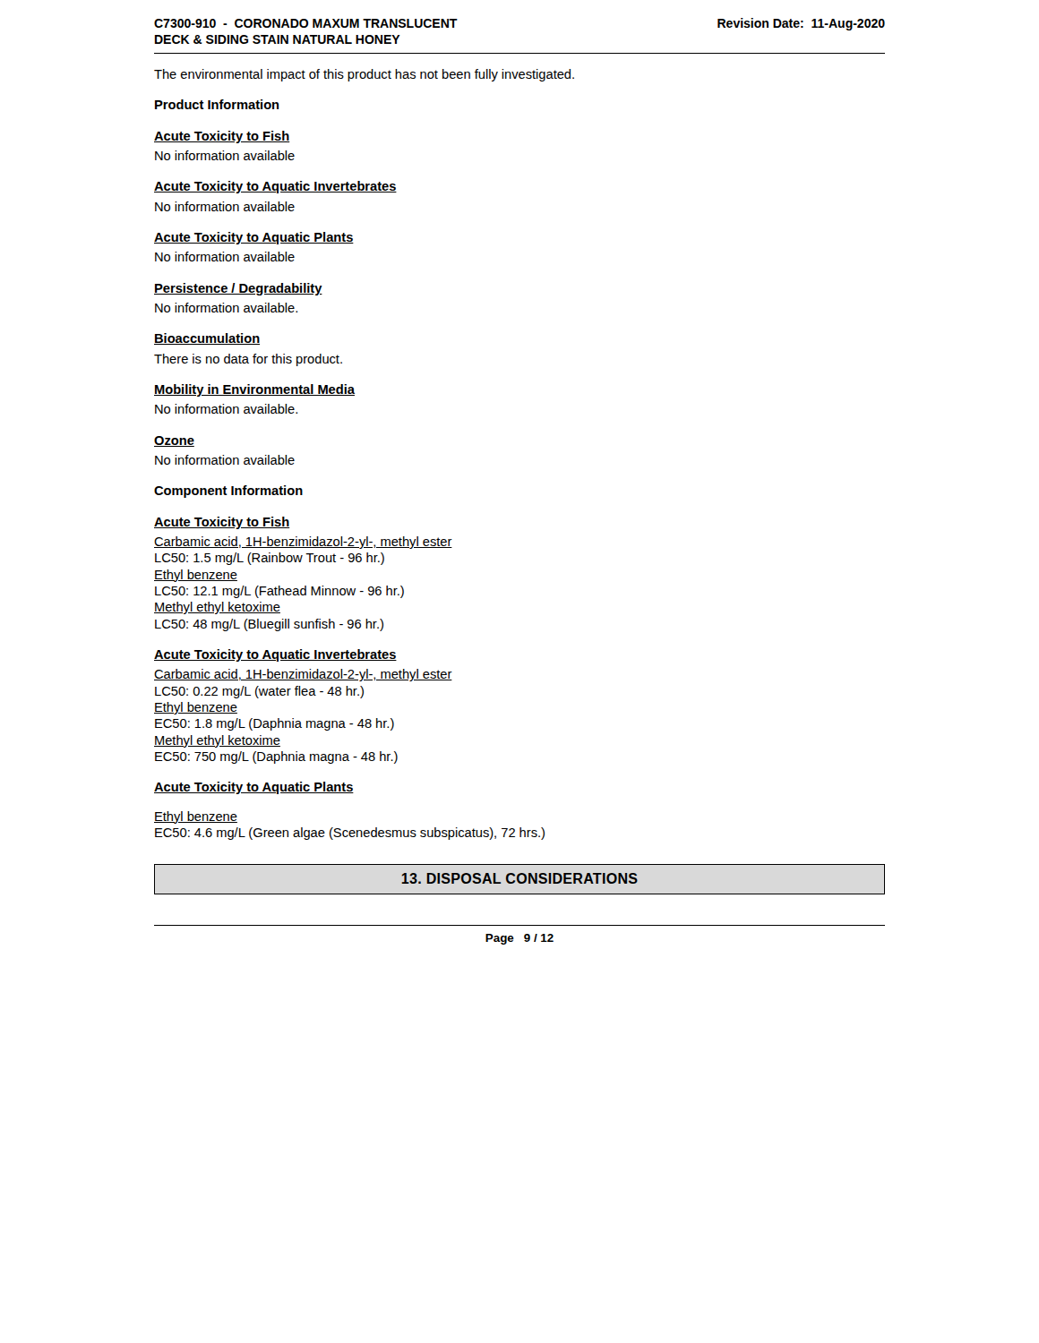C7300-910 - CORONADO MAXUM TRANSLUCENT
DECK & SIDING STAIN NATURAL HONEY
Revision Date: 11-Aug-2020
The environmental impact of this product has not been fully investigated.
Product Information
Acute Toxicity to Fish
No information available
Acute Toxicity to Aquatic Invertebrates
No information available
Acute Toxicity to Aquatic Plants
No information available
Persistence / Degradability
No information available.
Bioaccumulation
There is no data for this product.
Mobility in Environmental Media
No information available.
Ozone
No information available
Component Information
Acute Toxicity to Fish
Carbamic acid, 1H-benzimidazol-2-yl-, methyl ester LC50: 1.5 mg/L (Rainbow Trout - 96 hr.) Ethyl benzene LC50: 12.1 mg/L (Fathead Minnow - 96 hr.) Methyl ethyl ketoxime LC50: 48 mg/L (Bluegill sunfish - 96 hr.)
Acute Toxicity to Aquatic Invertebrates
Carbamic acid, 1H-benzimidazol-2-yl-, methyl ester LC50: 0.22 mg/L (water flea - 48 hr.) Ethyl benzene EC50: 1.8 mg/L (Daphnia magna - 48 hr.) Methyl ethyl ketoxime EC50: 750 mg/L (Daphnia magna - 48 hr.)
Acute Toxicity to Aquatic Plants
Ethyl benzene EC50: 4.6 mg/L (Green algae (Scenedesmus subspicatus), 72 hrs.)
13. DISPOSAL CONSIDERATIONS
Page 9 / 12